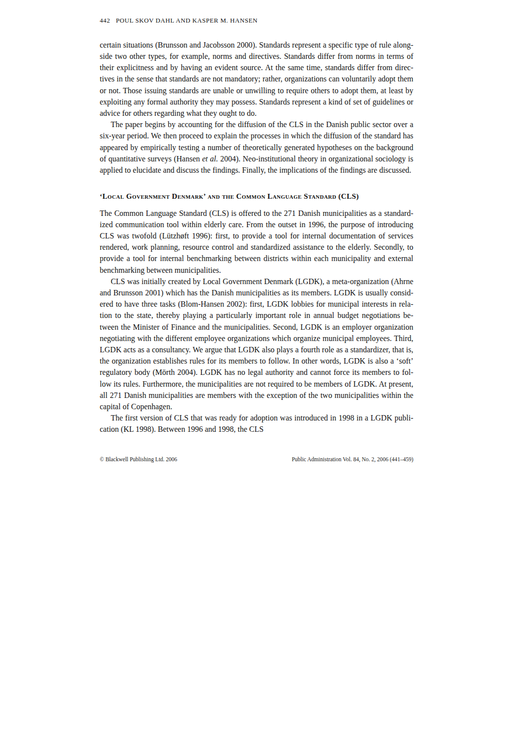442 POUL SKOV DAHL AND KASPER M. HANSEN
certain situations (Brunsson and Jacobsson 2000). Standards represent a specific type of rule alongside two other types, for example, norms and directives. Standards differ from norms in terms of their explicitness and by having an evident source. At the same time, standards differ from directives in the sense that standards are not mandatory; rather, organizations can voluntarily adopt them or not. Those issuing standards are unable or unwilling to require others to adopt them, at least by exploiting any formal authority they may possess. Standards represent a kind of set of guidelines or advice for others regarding what they ought to do.
The paper begins by accounting for the diffusion of the CLS in the Danish public sector over a six-year period. We then proceed to explain the processes in which the diffusion of the standard has appeared by empirically testing a number of theoretically generated hypotheses on the background of quantitative surveys (Hansen et al. 2004). Neo-institutional theory in organizational sociology is applied to elucidate and discuss the findings. Finally, the implications of the findings are discussed.
‘Local Government Denmark’ and the Common Language Standard (CLS)
The Common Language Standard (CLS) is offered to the 271 Danish municipalities as a standardized communication tool within elderly care. From the outset in 1996, the purpose of introducing CLS was twofold (Lützhøft 1996): first, to provide a tool for internal documentation of services rendered, work planning, resource control and standardized assistance to the elderly. Secondly, to provide a tool for internal benchmarking between districts within each municipality and external benchmarking between municipalities.
CLS was initially created by Local Government Denmark (LGDK), a meta-organization (Ahrne and Brunsson 2001) which has the Danish municipalities as its members. LGDK is usually considered to have three tasks (Blom-Hansen 2002): first, LGDK lobbies for municipal interests in relation to the state, thereby playing a particularly important role in annual budget negotiations between the Minister of Finance and the municipalities. Second, LGDK is an employer organization negotiating with the different employee organizations which organize municipal employees. Third, LGDK acts as a consultancy. We argue that LGDK also plays a fourth role as a standardizer, that is, the organization establishes rules for its members to follow. In other words, LGDK is also a ‘soft’ regulatory body (Mörth 2004). LGDK has no legal authority and cannot force its members to follow its rules. Furthermore, the municipalities are not required to be members of LGDK. At present, all 271 Danish municipalities are members with the exception of the two municipalities within the capital of Copenhagen.
The first version of CLS that was ready for adoption was introduced in 1998 in a LGDK publication (KL 1998). Between 1996 and 1998, the CLS
© Blackwell Publishing Ltd. 2006 Public Administration Vol. 84, No. 2, 2006 (441–459)